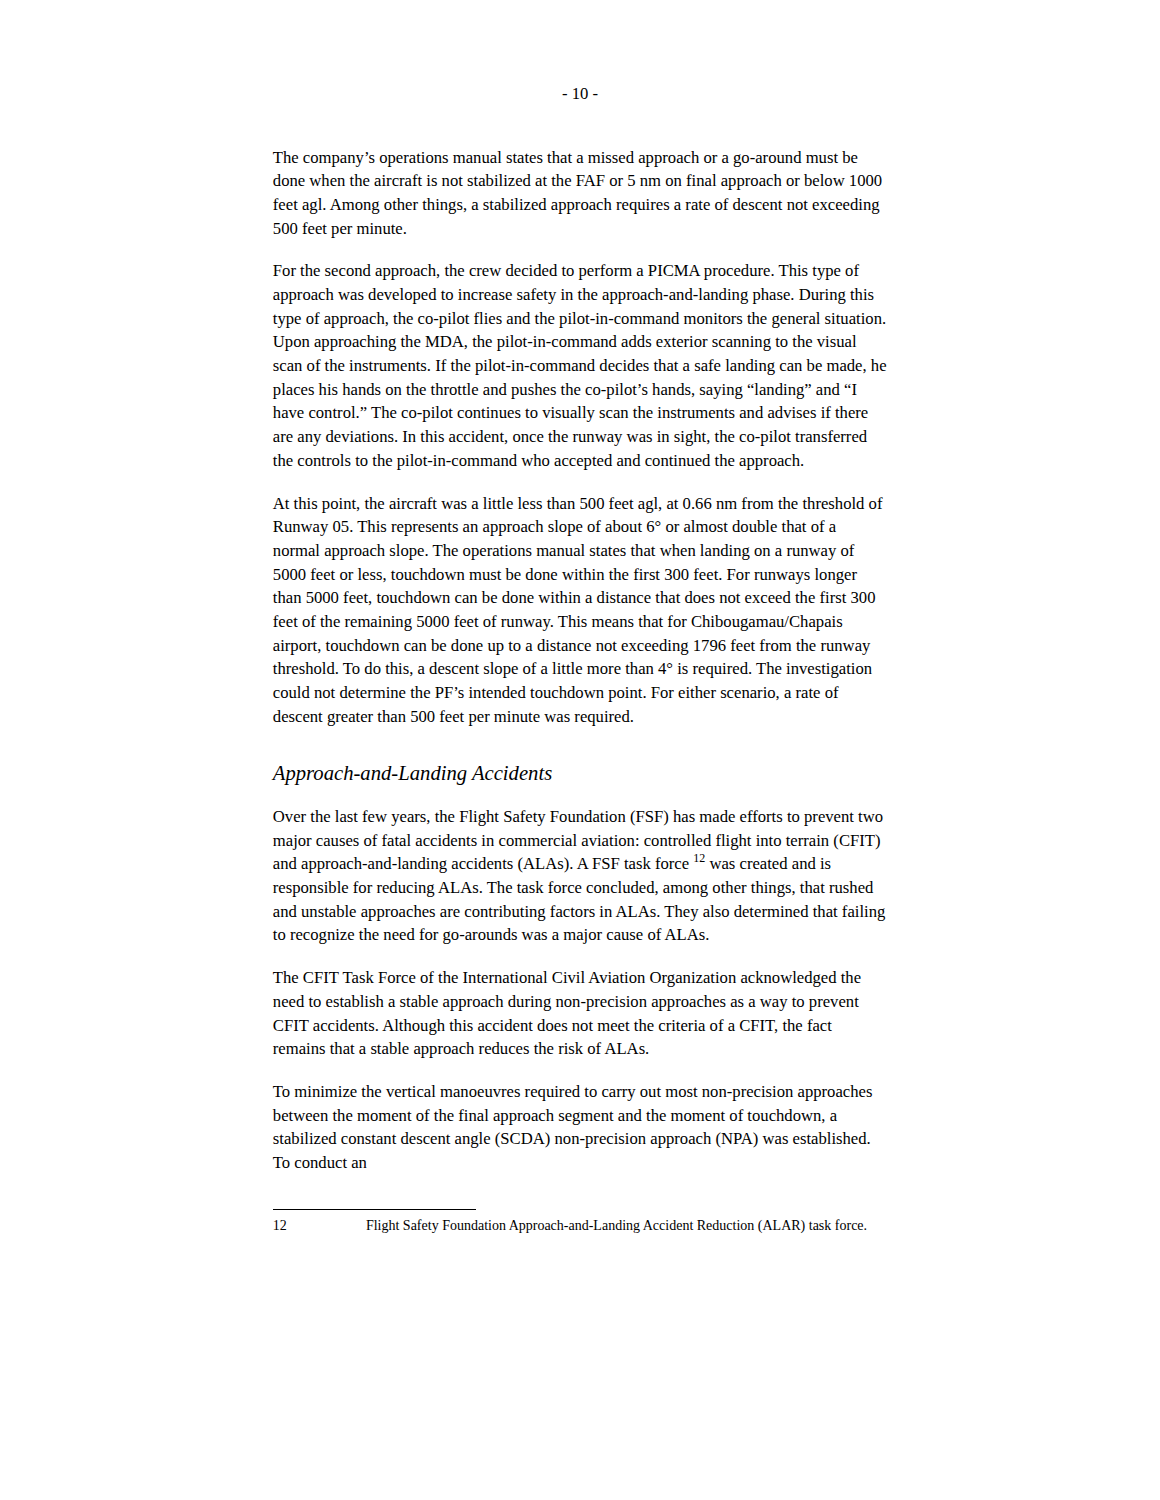- 10 -
The company’s operations manual states that a missed approach or a go-around must be done when the aircraft is not stabilized at the FAF or 5 nm on final approach or below 1000 feet agl. Among other things, a stabilized approach requires a rate of descent not exceeding 500 feet per minute.
For the second approach, the crew decided to perform a PICMA procedure. This type of approach was developed to increase safety in the approach-and-landing phase. During this type of approach, the co-pilot flies and the pilot-in-command monitors the general situation. Upon approaching the MDA, the pilot-in-command adds exterior scanning to the visual scan of the instruments. If the pilot-in-command decides that a safe landing can be made, he places his hands on the throttle and pushes the co-pilot’s hands, saying “landing” and “I have control.” The co-pilot continues to visually scan the instruments and advises if there are any deviations. In this accident, once the runway was in sight, the co-pilot transferred the controls to the pilot-in-command who accepted and continued the approach.
At this point, the aircraft was a little less than 500 feet agl, at 0.66 nm from the threshold of Runway 05. This represents an approach slope of about 6° or almost double that of a normal approach slope. The operations manual states that when landing on a runway of 5000 feet or less, touchdown must be done within the first 300 feet. For runways longer than 5000 feet, touchdown can be done within a distance that does not exceed the first 300 feet of the remaining 5000 feet of runway. This means that for Chibougamau/Chapais airport, touchdown can be done up to a distance not exceeding 1796 feet from the runway threshold. To do this, a descent slope of a little more than 4° is required. The investigation could not determine the PF’s intended touchdown point. For either scenario, a rate of descent greater than 500 feet per minute was required.
Approach-and-Landing Accidents
Over the last few years, the Flight Safety Foundation (FSF) has made efforts to prevent two major causes of fatal accidents in commercial aviation: controlled flight into terrain (CFIT) and approach-and-landing accidents (ALAs). A FSF task force 12 was created and is responsible for reducing ALAs. The task force concluded, among other things, that rushed and unstable approaches are contributing factors in ALAs. They also determined that failing to recognize the need for go-arounds was a major cause of ALAs.
The CFIT Task Force of the International Civil Aviation Organization acknowledged the need to establish a stable approach during non-precision approaches as a way to prevent CFIT accidents. Although this accident does not meet the criteria of a CFIT, the fact remains that a stable approach reduces the risk of ALAs.
To minimize the vertical manoeuvres required to carry out most non-precision approaches between the moment of the final approach segment and the moment of touchdown, a stabilized constant descent angle (SCDA) non-precision approach (NPA) was established. To conduct an
12 Flight Safety Foundation Approach-and-Landing Accident Reduction (ALAR) task force.